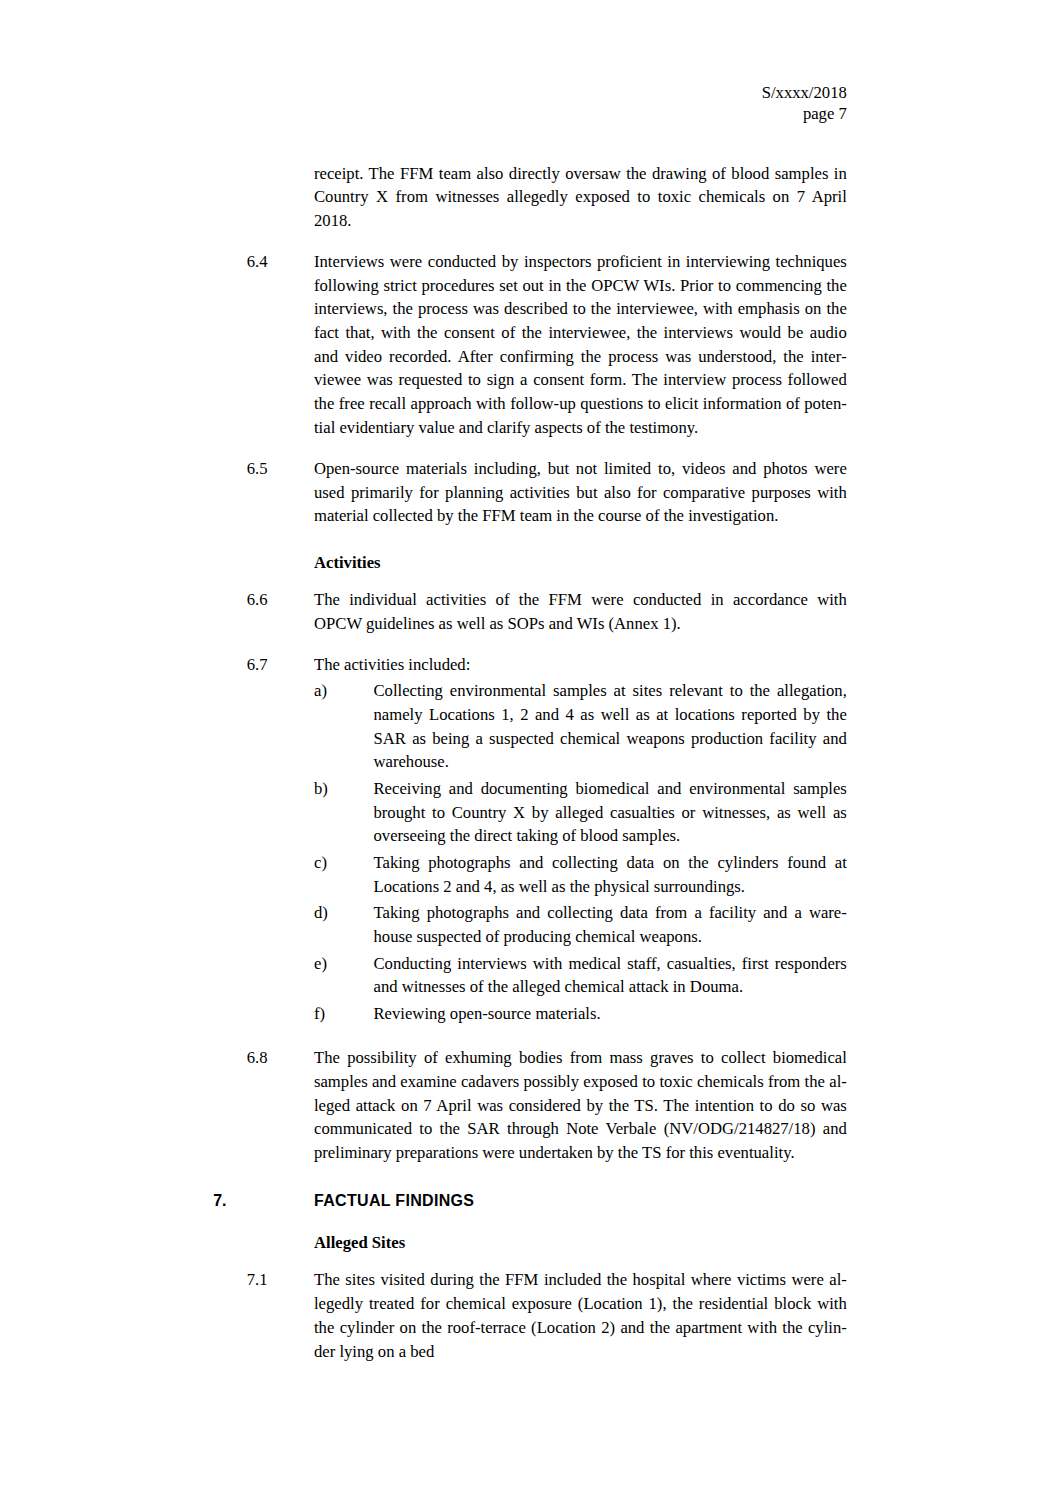S/xxxx/2018 page 7
receipt. The FFM team also directly oversaw the drawing of blood samples in Country X from witnesses allegedly exposed to toxic chemicals on 7 April 2018.
6.4
Interviews were conducted by inspectors proficient in interviewing techniques following strict procedures set out in the OPCW WIs. Prior to commencing the interviews, the process was described to the interviewee, with emphasis on the fact that, with the consent of the interviewee, the interviews would be audio and video recorded. After confirming the process was understood, the interviewee was requested to sign a consent form. The interview process followed the free recall approach with follow-up questions to elicit information of potential evidentiary value and clarify aspects of the testimony.
6.5
Open-source materials including, but not limited to, videos and photos were used primarily for planning activities but also for comparative purposes with material collected by the FFM team in the course of the investigation.
Activities
6.6
The individual activities of the FFM were conducted in accordance with OPCW guidelines as well as SOPs and WIs (Annex 1).
6.7
The activities included:
a) Collecting environmental samples at sites relevant to the allegation, namely Locations 1, 2 and 4 as well as at locations reported by the SAR as being a suspected chemical weapons production facility and warehouse.
b) Receiving and documenting biomedical and environmental samples brought to Country X by alleged casualties or witnesses, as well as overseeing the direct taking of blood samples.
c) Taking photographs and collecting data on the cylinders found at Locations 2 and 4, as well as the physical surroundings.
d) Taking photographs and collecting data from a facility and a warehouse suspected of producing chemical weapons.
e) Conducting interviews with medical staff, casualties, first responders and witnesses of the alleged chemical attack in Douma.
f) Reviewing open-source materials.
6.8
The possibility of exhuming bodies from mass graves to collect biomedical samples and examine cadavers possibly exposed to toxic chemicals from the alleged attack on 7 April was considered by the TS. The intention to do so was communicated to the SAR through Note Verbale (NV/ODG/214827/18) and preliminary preparations were undertaken by the TS for this eventuality.
7.
FACTUAL FINDINGS
Alleged Sites
7.1
The sites visited during the FFM included the hospital where victims were allegedly treated for chemical exposure (Location 1), the residential block with the cylinder on the roof-terrace (Location 2) and the apartment with the cylinder lying on a bed